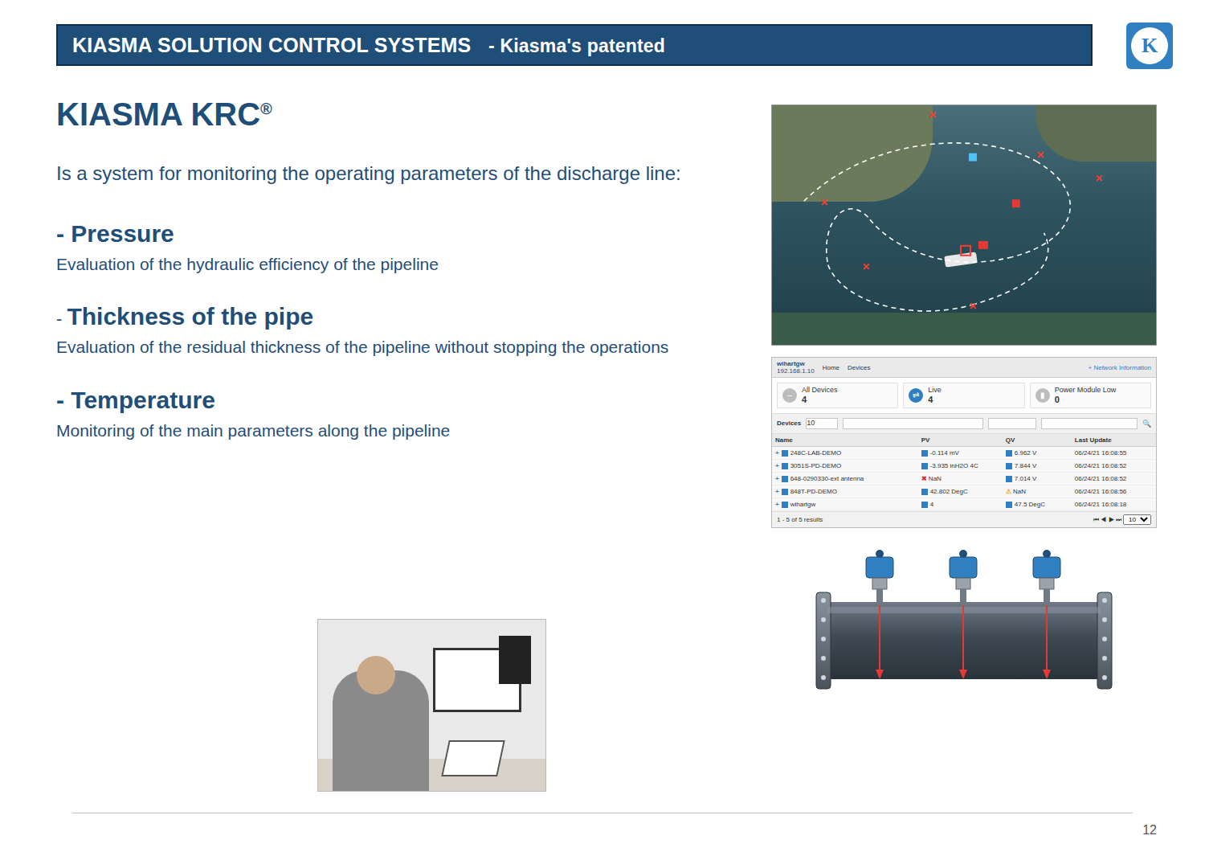KIASMA SOLUTION CONTROL SYSTEMS - Kiasma's patented
K
KIASMA KRC®
Is a system for monitoring the operating parameters of the discharge line:
Pressure
Evaluation of the hydraulic efficiency of the pipeline
Thickness of the pipe
Evaluation of the residual thickness of the pipeline without stopping the operations
Temperature
Monitoring of the main parameters along the pipeline
✕ ✕ ✕ ✕ ✕ ✕
wihartgw
192.168.1.10 Home Devices
+ Network Information
–
All Devices4
⇄
Live4
▮
Power Module Low0
Devices
10
🔍
| Name | PV | QV | Last Update |
| --- | --- | --- | --- |
| + 248C-LAB-DEMO | -0.114 mV | 6.962 V | 06/24/21 16:08:55 |
| + 3051S-PD-DEMO | -3.935 inH2O 4C | 7.844 V | 06/24/21 16:08:52 |
| + 648-0290330-ext antenna | ✖ NaN | 7.014 V | 06/24/21 16:08:52 |
| + 848T-PD-DEMO | 42.802 DegC | ⚠ NaN | 06/24/21 16:08:56 |
| + wihartgw | 4 | 47.5 DegC | 06/24/21 16:08:18 |
1 - 5 of 5 results ⏮ ◀ ▶ ⏭ 10
12